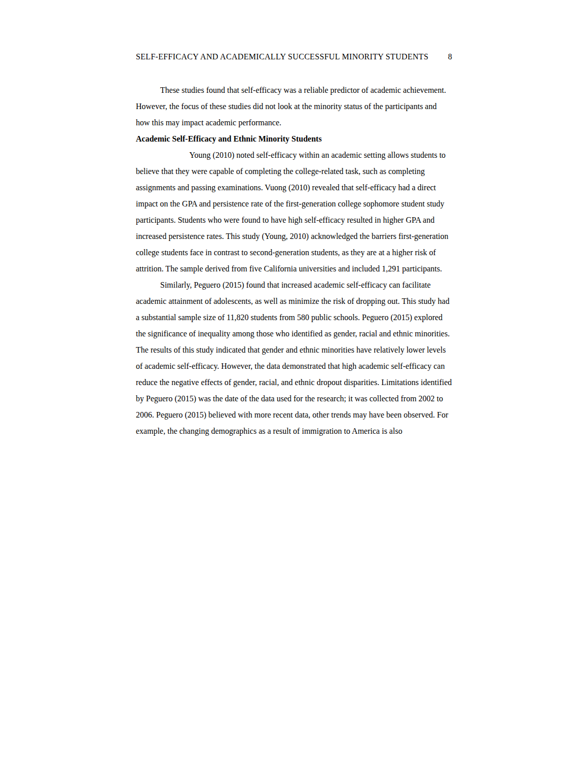Self-Efficacy and Academically Successful Minority Students 8
These studies found that self-efficacy was a reliable predictor of academic achievement. However, the focus of these studies did not look at the minority status of the participants and how this may impact academic performance.
Academic Self-Efficacy and Ethnic Minority Students
Young (2010) noted self-efficacy within an academic setting allows students to believe that they were capable of completing the college-related task, such as completing assignments and passing examinations. Vuong (2010) revealed that self-efficacy had a direct impact on the GPA and persistence rate of the first-generation college sophomore student study participants. Students who were found to have high self-efficacy resulted in higher GPA and increased persistence rates. This study (Young, 2010) acknowledged the barriers first-generation college students face in contrast to second-generation students, as they are at a higher risk of attrition. The sample derived from five California universities and included 1,291 participants.
Similarly, Peguero (2015) found that increased academic self-efficacy can facilitate academic attainment of adolescents, as well as minimize the risk of dropping out. This study had a substantial sample size of 11,820 students from 580 public schools. Peguero (2015) explored the significance of inequality among those who identified as gender, racial and ethnic minorities. The results of this study indicated that gender and ethnic minorities have relatively lower levels of academic self-efficacy. However, the data demonstrated that high academic self-efficacy can reduce the negative effects of gender, racial, and ethnic dropout disparities. Limitations identified by Peguero (2015) was the date of the data used for the research; it was collected from 2002 to 2006. Peguero (2015) believed with more recent data, other trends may have been observed. For example, the changing demographics as a result of immigration to America is also